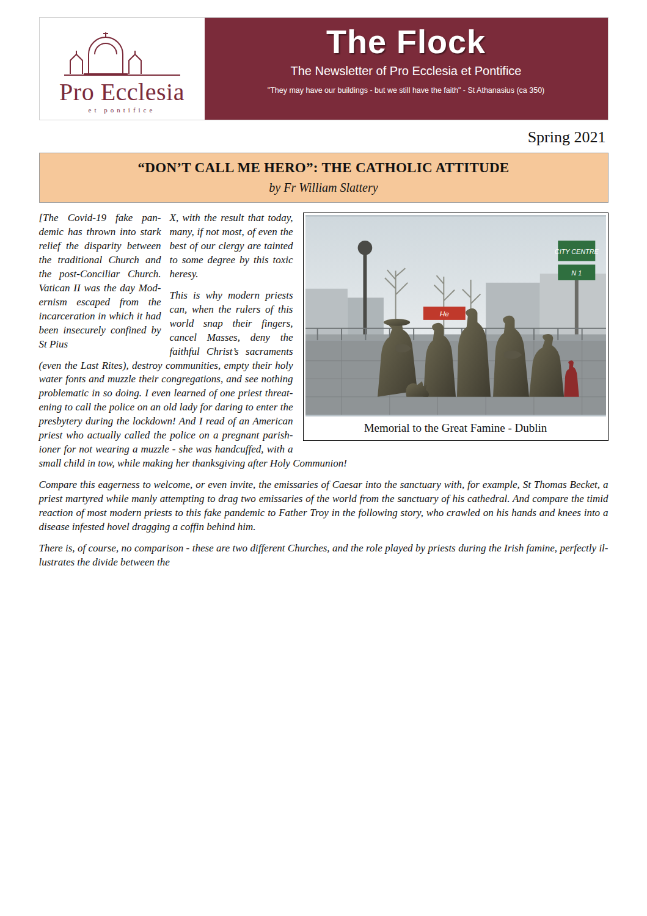Pro Ecclesia
et Pontifice
The Flock
The Newsletter of Pro Ecclesia et Pontifice
"They may have our buildings - but we still have the faith" - St Athanasius (ca 350)
Spring 2021
“DON’T CALL ME HERO”: THE CATHOLIC ATTITUDE
by Fr William Slattery
CITY CENTRE N 1 He
Memorial to the Great Famine - Dublin
[The Covid-19 fake pandemic has thrown into stark relief the disparity between the tradi­tional Church and the post-Conciliar Church. Vatican II was the day Mod­ernism escaped from the incarcera­tion in which it had been insecurely confined by St Pius
X, with the result that today, many, if not most, of even the best of our clergy are tainted to some degree by this toxic heresy.
This is why modern priests can, when the rulers of this world snap their fingers, cancel Masses, deny the faithful Christ’s sacraments (even the Last Rites), destroy communi­ties, empty their holy water fonts and muzzle their congregations, and see nothing problematic in so doing. I even learned of one priest threatening to call the police on an old lady for daring to enter the presbytery during the lockdown! And I read of an American priest who actually called the police on a pregnant parishioner for not wear­ing a muzzle - she was handcuffed, with a small child in tow, while making her thanks­giving after Holy Communion!
Compare this eagerness to welcome, or even invite, the emissaries of Caesar into the sanctuary with, for example, St Thomas Becket, a priest martyred while manly attempt­ing to drag two emissaries of the world from the sanctuary of his cathedral. And com­pare the timid reaction of most modern priests to this fake pandemic to Father Troy in the following story, who crawled on his hands and knees into a disease infested hovel dragging a coffin behind him.
There is, of course, no comparison - these are two different Churches, and the role played by priests during the Irish famine, perfectly illustrates the divide between the